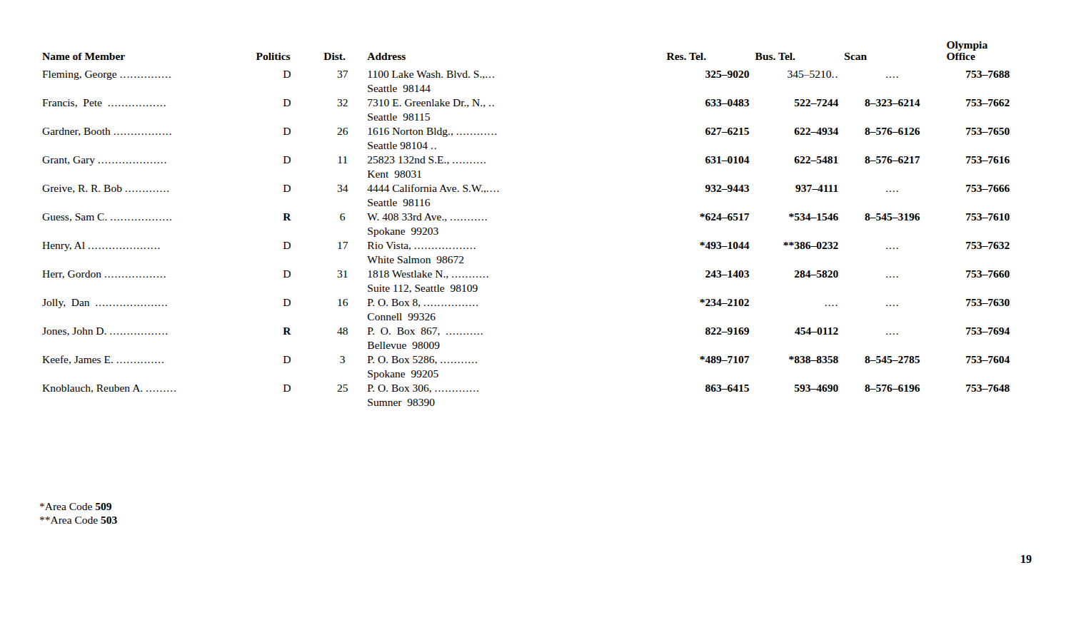| Name of Member | Politics | Dist. | Address | Res. Tel. | Bus. Tel. | Scan | Olympia Office |
| --- | --- | --- | --- | --- | --- | --- | --- |
| Fleming, George ............... | D | 37 | 1100 Lake Wash. Blvd. S., ... | 325–9020 | 345–5210 .. | .... | 753–7688 |
| | | | Seattle 98144 | | | | |
| Francis, Pete ................. | D | 32 | 7310 E. Greenlake Dr., N., .. | 633–0483 | 522–7244 | 8–323–6214 | 753–7662 |
| | | | Seattle 98115 | | | | |
| Gardner, Booth ................. | D | 26 | 1616 Norton Bldg., ............ | 627–6215 | 622–4934 | 8–576–6126 | 753–7650 |
| | | | Seattle 98104 .. | | | | |
| Grant, Gary .................... | D | 11 | 25823 132nd S.E., .......... | 631–0104 | 622–5481 | 8–576–6217 | 753–7616 |
| | | | Kent 98031 | | | | |
| Greive, R. R. Bob ............. | D | 34 | 4444 California Ave. S.W., .... | 932–9443 | 937–4111 | .... | 753–7666 |
| | | | Seattle 98116 | | | | |
| Guess, Sam C. .................. | R | 6 | W. 408 33rd Ave., ........... | *624–6517 | *534–1546 | 8–545–3196 | 753–7610 |
| | | | Spokane 99203 | | | | |
| Henry, Al ..................... | D | 17 | Rio Vista, .................. | *493–1044 | **386–0232 | .... | 753–7632 |
| | | | White Salmon 98672 | | | | |
| Herr, Gordon .................. | D | 31 | 1818 Westlake N., ........... | 243–1403 | 284–5820 | .... | 753–7660 |
| | | | Suite 112, Seattle 98109 | | | | |
| Jolly, Dan ..................... | D | 16 | P. O. Box 8, ................ | *234–2102 | .... | .... | 753–7630 |
| | | | Connell 99326 | | | | |
| Jones, John D. ................. | R | 48 | P. O. Box 867, ........... | 822–9169 | 454–0112 | .... | 753–7694 |
| | | | Bellevue 98009 | | | | |
| Keefe, James E. .............. | D | 3 | P. O. Box 5286, ........... | *489–7107 | *838–8358 | 8–545–2785 | 753–7604 |
| | | | Spokane 99205 | | | | |
| Knoblauch, Reuben A. ......... | D | 25 | P. O. Box 306, ............. | 863–6415 | 593–4690 | 8–576–6196 | 753–7648 |
| | | | Sumner 98390 | | | | |
*Area Code 509
**Area Code 503
19